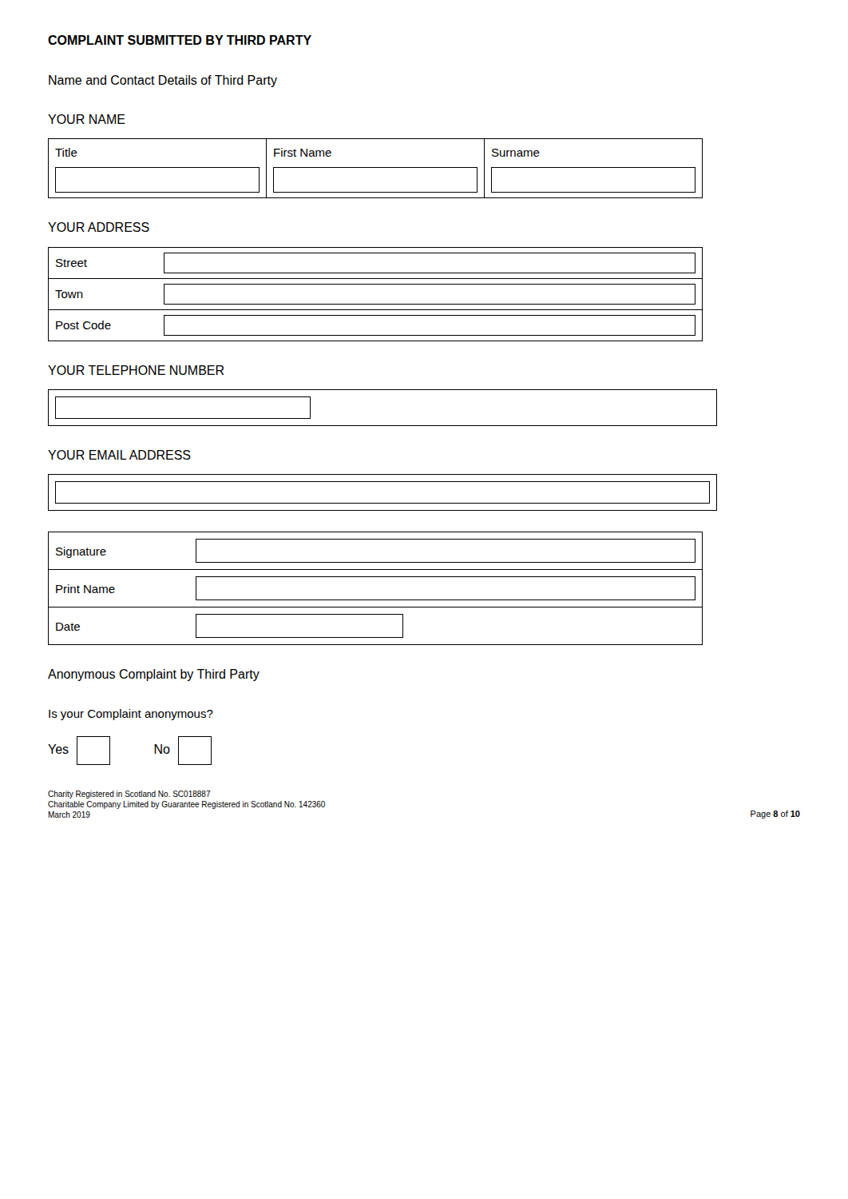COMPLAINT SUBMITTED BY THIRD PARTY
Name and Contact Details of Third Party
Your Name
| Title | First Name | Surname |
Your Address
| Street | |
| Town | |
| Post Code | |
Your Telephone Number
Your Email Address
| Signature | |
| Print Name | |
| Date | |
Anonymous Complaint by Third Party
Is your Complaint anonymous?
Yes No
Charity Registered in Scotland No. SC018887
Charitable Company Limited by Guarantee Registered in Scotland No. 142360
March 2019 Page 8 of 10